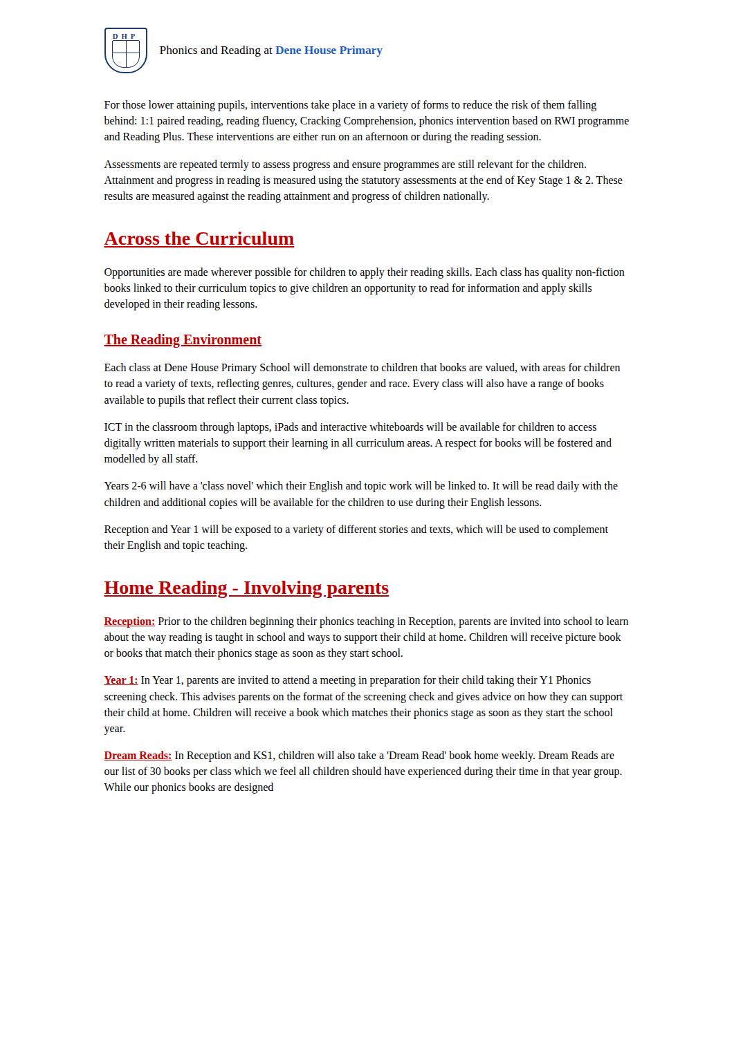DHP
Phonics and Reading at Dene House Primary
For those lower attaining pupils, interventions take place in a variety of forms to reduce the risk of them falling behind: 1:1 paired reading, reading fluency, Cracking Comprehension, phonics intervention based on RWI programme and Reading Plus. These interventions are either run on an afternoon or during the reading session.
Assessments are repeated termly to assess progress and ensure programmes are still relevant for the children. Attainment and progress in reading is measured using the statutory assessments at the end of Key Stage 1 & 2. These results are measured against the reading attainment and progress of children nationally.
Across the Curriculum
Opportunities are made wherever possible for children to apply their reading skills. Each class has quality non-fiction books linked to their curriculum topics to give children an opportunity to read for information and apply skills developed in their reading lessons.
The Reading Environment
Each class at Dene House Primary School will demonstrate to children that books are valued, with areas for children to read a variety of texts, reflecting genres, cultures, gender and race. Every class will also have a range of books available to pupils that reflect their current class topics.
ICT in the classroom through laptops, iPads and interactive whiteboards will be available for children to access digitally written materials to support their learning in all curriculum areas. A respect for books will be fostered and modelled by all staff.
Years 2-6 will have a 'class novel' which their English and topic work will be linked to. It will be read daily with the children and additional copies will be available for the children to use during their English lessons.
Reception and Year 1 will be exposed to a variety of different stories and texts, which will be used to complement their English and topic teaching.
Home Reading - Involving parents
Reception: Prior to the children beginning their phonics teaching in Reception, parents are invited into school to learn about the way reading is taught in school and ways to support their child at home. Children will receive picture book or books that match their phonics stage as soon as they start school.
Year 1: In Year 1, parents are invited to attend a meeting in preparation for their child taking their Y1 Phonics screening check. This advises parents on the format of the screening check and gives advice on how they can support their child at home. Children will receive a book which matches their phonics stage as soon as they start the school year.
Dream Reads: In Reception and KS1, children will also take a 'Dream Read' book home weekly. Dream Reads are our list of 30 books per class which we feel all children should have experienced during their time in that year group. While our phonics books are designed